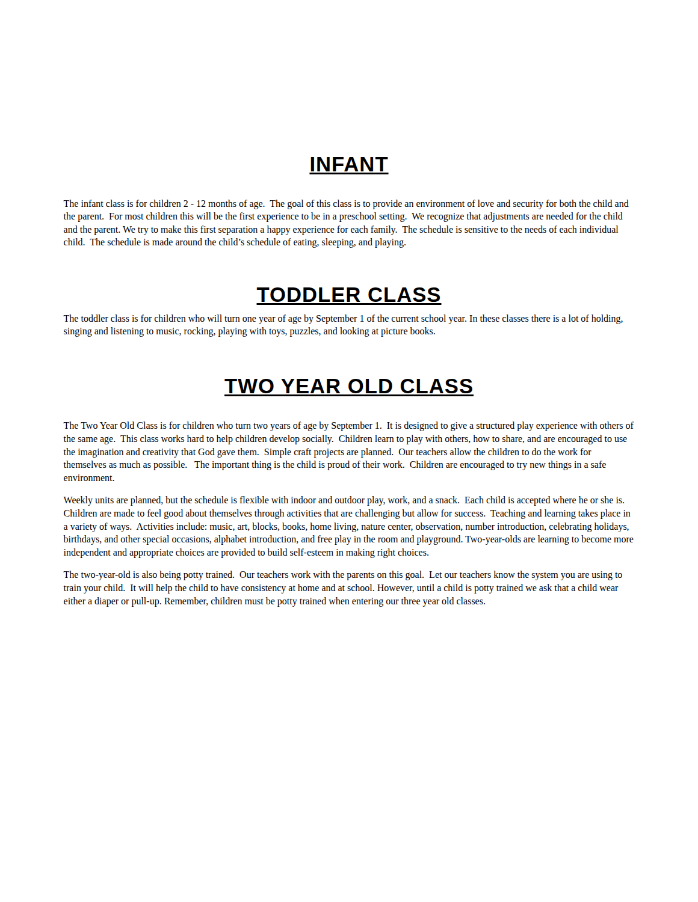INFANT
The infant class is for children 2 - 12 months of age. The goal of this class is to provide an environment of love and security for both the child and the parent. For most children this will be the first experience to be in a preschool setting. We recognize that adjustments are needed for the child and the parent. We try to make this first separation a happy experience for each family. The schedule is sensitive to the needs of each individual child. The schedule is made around the child’s schedule of eating, sleeping, and playing.
TODDLER CLASS
The toddler class is for children who will turn one year of age by September 1 of the current school year. In these classes there is a lot of holding, singing and listening to music, rocking, playing with toys, puzzles, and looking at picture books.
TWO YEAR OLD CLASS
The Two Year Old Class is for children who turn two years of age by September 1. It is designed to give a structured play experience with others of the same age. This class works hard to help children develop socially. Children learn to play with others, how to share, and are encouraged to use the imagination and creativity that God gave them. Simple craft projects are planned. Our teachers allow the children to do the work for themselves as much as possible. The important thing is the child is proud of their work. Children are encouraged to try new things in a safe environment.
Weekly units are planned, but the schedule is flexible with indoor and outdoor play, work, and a snack. Each child is accepted where he or she is. Children are made to feel good about themselves through activities that are challenging but allow for success. Teaching and learning takes place in a variety of ways. Activities include: music, art, blocks, books, home living, nature center, observation, number introduction, celebrating holidays, birthdays, and other special occasions, alphabet introduction, and free play in the room and playground. Two-year-olds are learning to become more independent and appropriate choices are provided to build self-esteem in making right choices.
The two-year-old is also being potty trained. Our teachers work with the parents on this goal. Let our teachers know the system you are using to train your child. It will help the child to have consistency at home and at school. However, until a child is potty trained we ask that a child wear either a diaper or pull-up. Remember, children must be potty trained when entering our three year old classes.